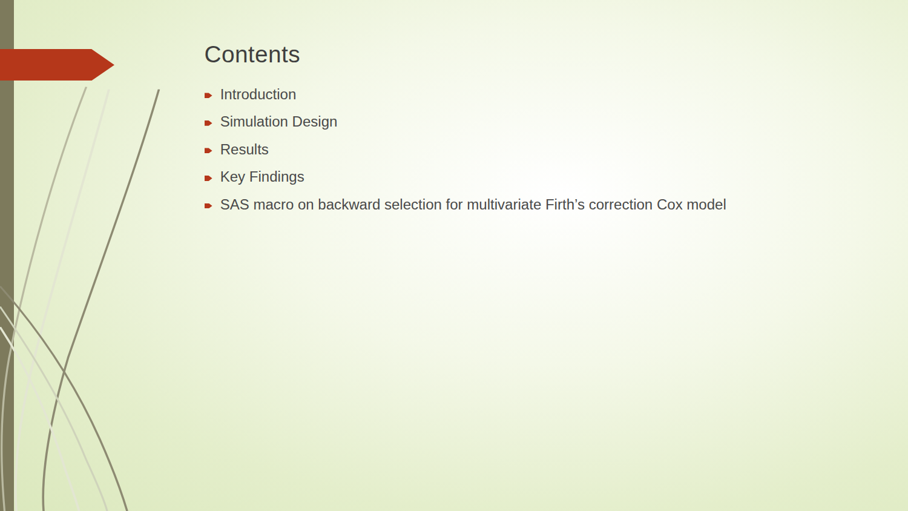Contents
Introduction
Simulation Design
Results
Key Findings
SAS macro on backward selection for multivariate Firth’s correction Cox model